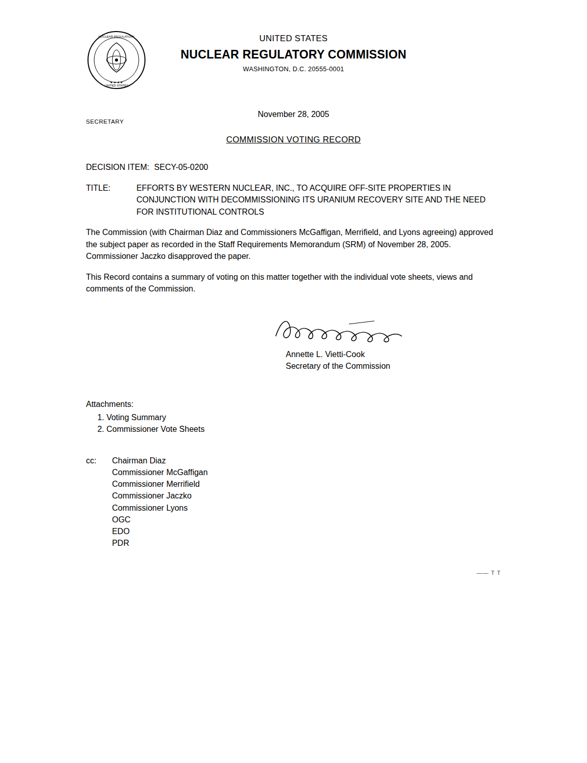NUCLEAR REGULATORY UNITED STATES ★ ★ ★ ★
UNITED STATES
NUCLEAR REGULATORY COMMISSION
WASHINGTON, D.C. 20555-0001
SECRETARY November 28, 2005
COMMISSION VOTING RECORD
DECISION ITEM: SECY-05-0200
TITLE: EFFORTS BY WESTERN NUCLEAR, INC., TO ACQUIRE OFF-SITE PROPERTIES IN CONJUNCTION WITH DECOMMISSIONING ITS URANIUM RECOVERY SITE AND THE NEED FOR INSTITUTIONAL CONTROLS
The Commission (with Chairman Diaz and Commissioners McGaffigan, Merrifield, and Lyons agreeing) approved the subject paper as recorded in the Staff Requirements Memorandum (SRM) of November 28, 2005. Commissioner Jaczko disapproved the paper.
This Record contains a summary of voting on this matter together with the individual vote sheets, views and comments of the Commission.
Annette L. Vietti-Cook
Secretary of the Commission
Attachments:
1. Voting Summary
2. Commissioner Vote Sheets
cc:
Chairman Diaz
Commissioner McGaffigan
Commissioner Merrifield
Commissioner Jaczko
Commissioner Lyons
OGC
EDO
PDR
—— T T